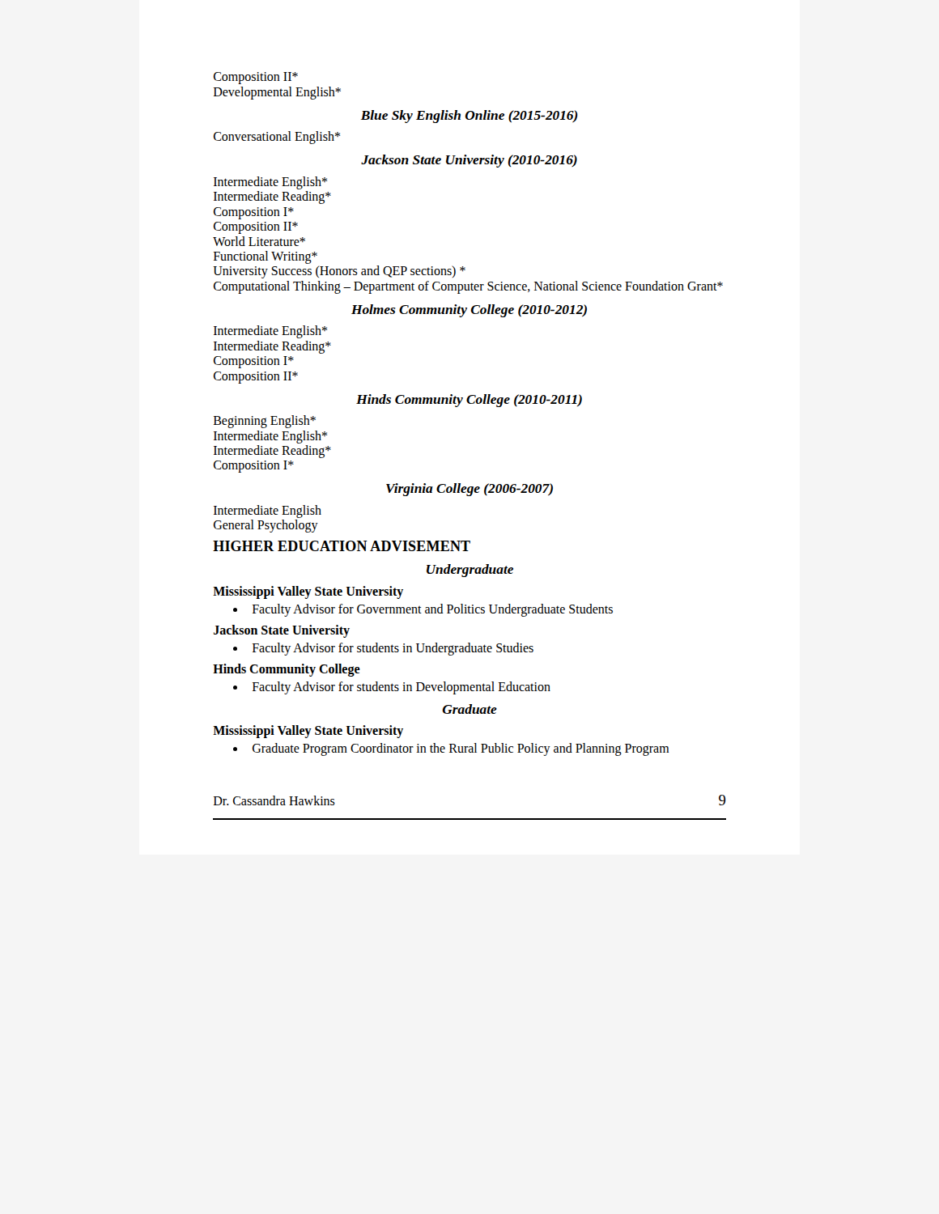Composition II*
Developmental English*
Blue Sky English Online (2015-2016)
Conversational English*
Jackson State University (2010-2016)
Intermediate English*
Intermediate Reading*
Composition I*
Composition II*
World Literature*
Functional Writing*
University Success (Honors and QEP sections) *
Computational Thinking – Department of Computer Science, National Science Foundation Grant*
Holmes Community College (2010-2012)
Intermediate English*
Intermediate Reading*
Composition I*
Composition II*
Hinds Community College (2010-2011)
Beginning English*
Intermediate English*
Intermediate Reading*
Composition I*
Virginia College (2006-2007)
Intermediate English
General Psychology
HIGHER EDUCATION ADVISEMENT
Undergraduate
Mississippi Valley State University
Faculty Advisor for Government and Politics Undergraduate Students
Jackson State University
Faculty Advisor for students in Undergraduate Studies
Hinds Community College
Faculty Advisor for students in Developmental Education
Graduate
Mississippi Valley State University
Graduate Program Coordinator in the Rural Public Policy and Planning Program
Dr. Cassandra Hawkins 9